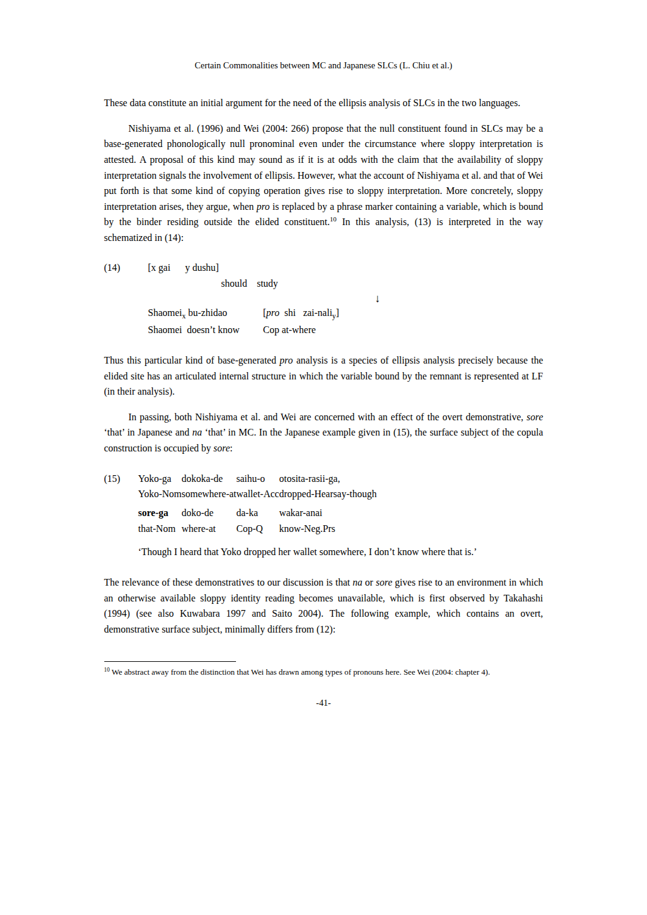Certain Commonalities between MC and Japanese SLCs (L. Chiu et al.)
These data constitute an initial argument for the need of the ellipsis analysis of SLCs in the two languages.
Nishiyama et al. (1996) and Wei (2004: 266) propose that the null constituent found in SLCs may be a base-generated phonologically null pronominal even under the circumstance where sloppy interpretation is attested. A proposal of this kind may sound as if it is at odds with the claim that the availability of sloppy interpretation signals the involvement of ellipsis. However, what the account of Nishiyama et al. and that of Wei put forth is that some kind of copying operation gives rise to sloppy interpretation. More concretely, sloppy interpretation arises, they argue, when pro is replaced by a phrase marker containing a variable, which is bound by the binder residing outside the elided constituent.10 In this analysis, (13) is interpreted in the way schematized in (14):
| (14) | [x gai y dushu] |
| | should study |
↓
| | Shaomei x bu-zhidao | [ pro shi zai-nali y ] |
| | Shaomei doesn’t know | Cop at-where |
Thus this particular kind of base-generated pro analysis is a species of ellipsis analysis precisely because the elided site has an articulated internal structure in which the variable bound by the remnant is represented at LF (in their analysis).
In passing, both Nishiyama et al. and Wei are concerned with an effect of the overt demonstrative, sore ‘that’ in Japanese and na ‘that’ in MC. In the Japanese example given in (15), the surface subject of the copula construction is occupied by sore:
| (15) | / Yoko-ga / dokoka-de / saihu-o / otosita-rasii-ga, / / Yoko-Nom / somewhere-at / wallet-Acc / dropped-Hearsay-though / / sore-ga / doko-de / da-ka / wakar-anai / / that-Nom / where-at / Cop-Q / know-Neg.Prs / |
‘Though I heard that Yoko dropped her wallet somewhere, I don’t know where that is.’
The relevance of these demonstratives to our discussion is that na or sore gives rise to an environment in which an otherwise available sloppy identity reading becomes unavailable, which is first observed by Takahashi (1994) (see also Kuwabara 1997 and Saito 2004). The following example, which contains an overt, demonstrative surface subject, minimally differs from (12):
10 We abstract away from the distinction that Wei has drawn among types of pronouns here. See Wei (2004: chapter 4).
-41-